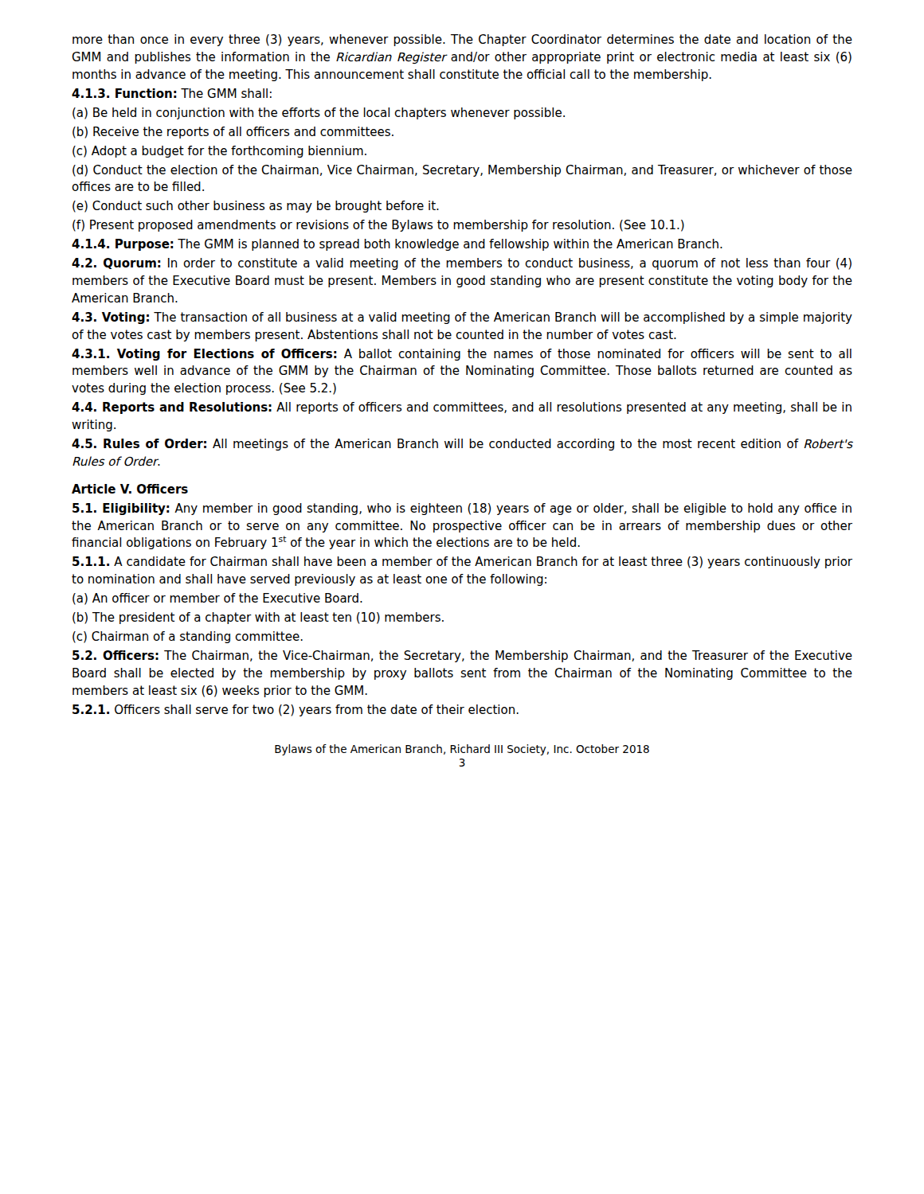more than once in every three (3) years, whenever possible. The Chapter Coordinator determines the date and location of the GMM and publishes the information in the Ricardian Register and/or other appropriate print or electronic media at least six (6) months in advance of the meeting. This announcement shall constitute the official call to the membership.
4.1.3. Function: The GMM shall:
(a) Be held in conjunction with the efforts of the local chapters whenever possible.
(b) Receive the reports of all officers and committees.
(c) Adopt a budget for the forthcoming biennium.
(d) Conduct the election of the Chairman, Vice Chairman, Secretary, Membership Chairman, and Treasurer, or whichever of those offices are to be filled.
(e) Conduct such other business as may be brought before it.
(f) Present proposed amendments or revisions of the Bylaws to membership for resolution. (See 10.1.)
4.1.4. Purpose: The GMM is planned to spread both knowledge and fellowship within the American Branch.
4.2. Quorum: In order to constitute a valid meeting of the members to conduct business, a quorum of not less than four (4) members of the Executive Board must be present. Members in good standing who are present constitute the voting body for the American Branch.
4.3. Voting: The transaction of all business at a valid meeting of the American Branch will be accomplished by a simple majority of the votes cast by members present. Abstentions shall not be counted in the number of votes cast.
4.3.1. Voting for Elections of Officers: A ballot containing the names of those nominated for officers will be sent to all members well in advance of the GMM by the Chairman of the Nominating Committee. Those ballots returned are counted as votes during the election process. (See 5.2.)
4.4. Reports and Resolutions: All reports of officers and committees, and all resolutions presented at any meeting, shall be in writing.
4.5. Rules of Order: All meetings of the American Branch will be conducted according to the most recent edition of Robert's Rules of Order.
Article V. Officers
5.1. Eligibility: Any member in good standing, who is eighteen (18) years of age or older, shall be eligible to hold any office in the American Branch or to serve on any committee. No prospective officer can be in arrears of membership dues or other financial obligations on February 1st of the year in which the elections are to be held.
5.1.1. A candidate for Chairman shall have been a member of the American Branch for at least three (3) years continuously prior to nomination and shall have served previously as at least one of the following:
(a) An officer or member of the Executive Board.
(b) The president of a chapter with at least ten (10) members.
(c) Chairman of a standing committee.
5.2. Officers: The Chairman, the Vice-Chairman, the Secretary, the Membership Chairman, and the Treasurer of the Executive Board shall be elected by the membership by proxy ballots sent from the Chairman of the Nominating Committee to the members at least six (6) weeks prior to the GMM.
5.2.1. Officers shall serve for two (2) years from the date of their election.
Bylaws of the American Branch, Richard III Society, Inc. October 2018
3